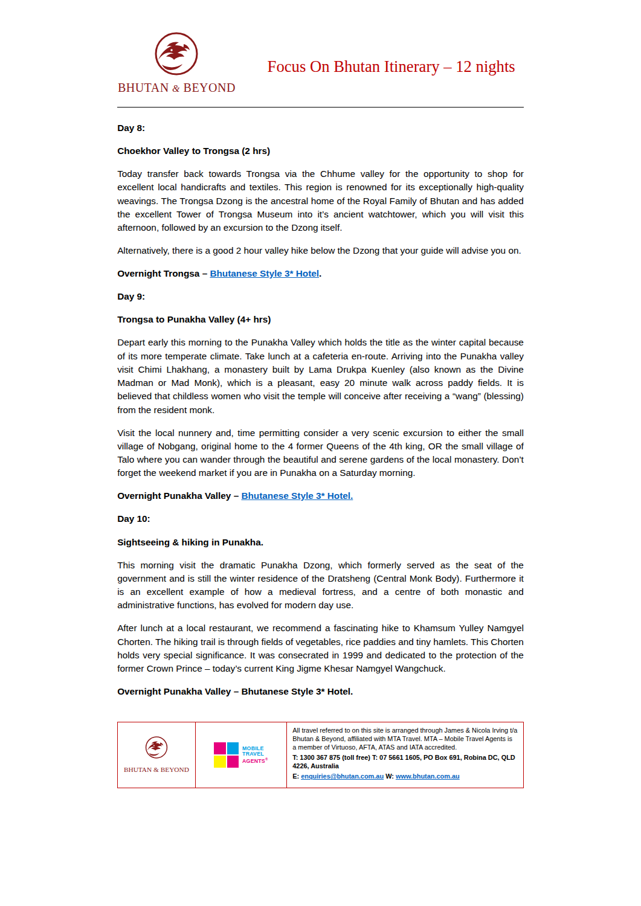BHUTAN & BEYOND
Focus On Bhutan Itinerary – 12 nights
Day 8:
Choekhor Valley to Trongsa (2 hrs)
Today transfer back towards Trongsa via the Chhume valley for the opportunity to shop for excellent local handicrafts and textiles. This region is renowned for its exceptionally high-quality weavings. The Trongsa Dzong is the ancestral home of the Royal Family of Bhutan and has added the excellent Tower of Trongsa Museum into it’s ancient watchtower, which you will visit this afternoon, followed by an excursion to the Dzong itself.
Alternatively, there is a good 2 hour valley hike below the Dzong that your guide will advise you on.
Overnight Trongsa – Bhutanese Style 3* Hotel.
Day 9:
Trongsa to Punakha Valley (4+ hrs)
Depart early this morning to the Punakha Valley which holds the title as the winter capital because of its more temperate climate. Take lunch at a cafeteria en-route. Arriving into the Punakha valley visit Chimi Lhakhang, a monastery built by Lama Drukpa Kuenley (also known as the Divine Madman or Mad Monk), which is a pleasant, easy 20 minute walk across paddy fields. It is believed that childless women who visit the temple will conceive after receiving a “wang” (blessing) from the resident monk.
Visit the local nunnery and, time permitting consider a very scenic excursion to either the small village of Nobgang, original home to the 4 former Queens of the 4th king, OR the small village of Talo where you can wander through the beautiful and serene gardens of the local monastery. Don’t forget the weekend market if you are in Punakha on a Saturday morning.
Overnight Punakha Valley – Bhutanese Style 3* Hotel.
Day 10:
Sightseeing & hiking in Punakha.
This morning visit the dramatic Punakha Dzong, which formerly served as the seat of the government and is still the winter residence of the Dratsheng (Central Monk Body). Furthermore it is an excellent example of how a medieval fortress, and a centre of both monastic and administrative functions, has evolved for modern day use.
After lunch at a local restaurant, we recommend a fascinating hike to Khamsum Yulley Namgyel Chorten. The hiking trail is through fields of vegetables, rice paddies and tiny hamlets. This Chorten holds very special significance. It was consecrated in 1999 and dedicated to the protection of the former Crown Prince – today’s current King Jigme Khesar Namgyel Wangchuck.
Overnight Punakha Valley – Bhutanese Style 3* Hotel.
BHUTAN & BEYOND
MOBILE
TRAVEL
AGENTS®
All travel referred to on this site is arranged through James & Nicola Irving t/a Bhutan & Beyond, affiliated with MTA Travel. MTA – Mobile Travel Agents is a member of Virtuoso, AFTA, ATAS and IATA accredited.
T: 1300 367 875 (toll free) T: 07 5661 1605, PO Box 691, Robina DC, QLD 4226, Australia
E: enquiries@bhutan.com.au W: www.bhutan.com.au